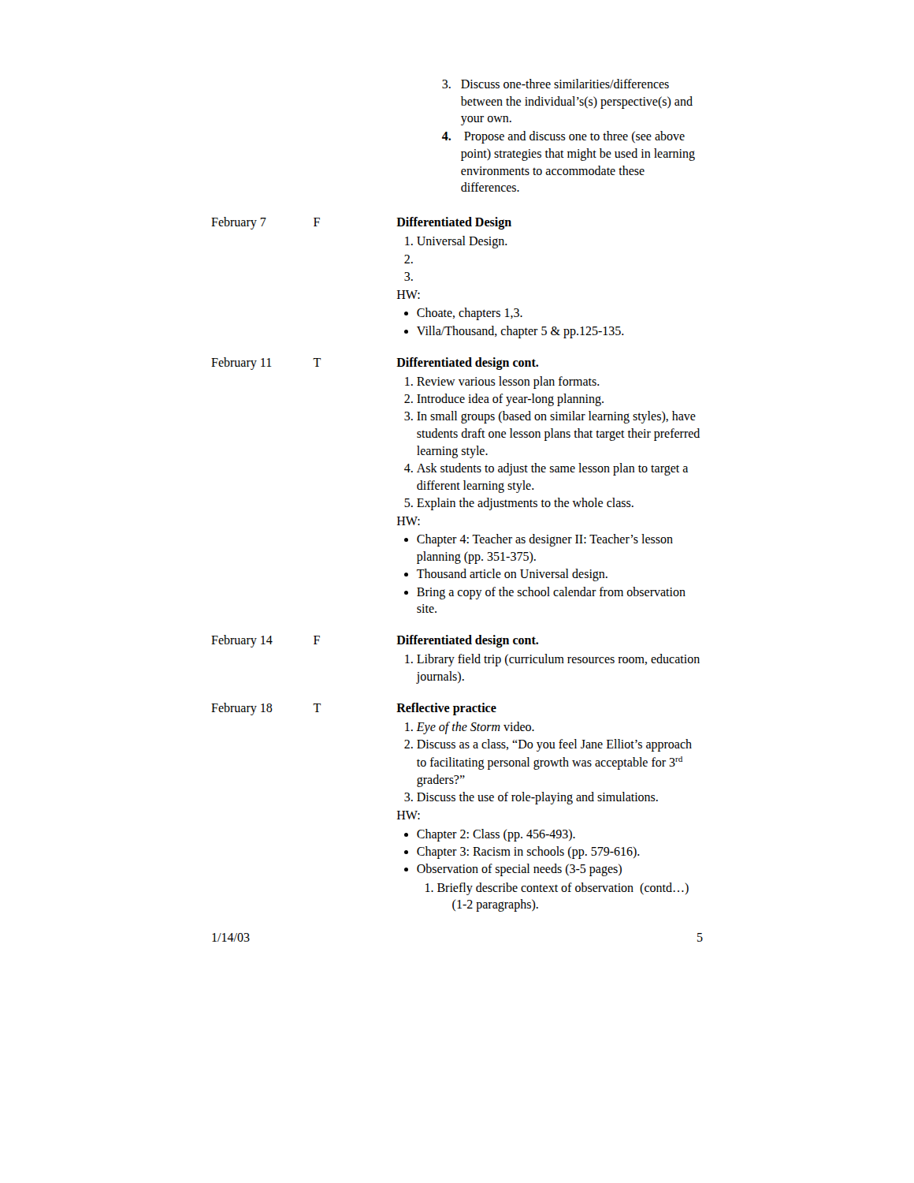3. Discuss one-three similarities/differences between the individual’s(s) perspective(s) and your own.
4. Propose and discuss one to three (see above point) strategies that might be used in learning environments to accommodate these differences.
February 7
F
Differentiated Design
Universal Design.
HW:
Choate, chapters 1,3.
Villa/Thousand, chapter 5 & pp.125-135.
February 11
T
Differentiated design cont.
Review various lesson plan formats.
Introduce idea of year-long planning.
In small groups (based on similar learning styles), have students draft one lesson plans that target their preferred learning style.
Ask students to adjust the same lesson plan to target a different learning style.
Explain the adjustments to the whole class.
HW:
Chapter 4: Teacher as designer II: Teacher’s lesson planning (pp. 351-375).
Thousand article on Universal design.
Bring a copy of the school calendar from observation site.
February 14
F
Differentiated design cont.
Library field trip (curriculum resources room, education journals).
February 18
T
Reflective practice
Eye of the Storm video.
Discuss as a class, “Do you feel Jane Elliot’s approach to facilitating personal growth was acceptable for 3rd graders?”
Discuss the use of role-playing and simulations.
HW:
Chapter 2: Class (pp. 456-493).
Chapter 3: Racism in schools (pp. 579-616).
Observation of special needs (3-5 pages)
Briefly describe context of observation (contd…)
(1-2 paragraphs).
1/14/03 5